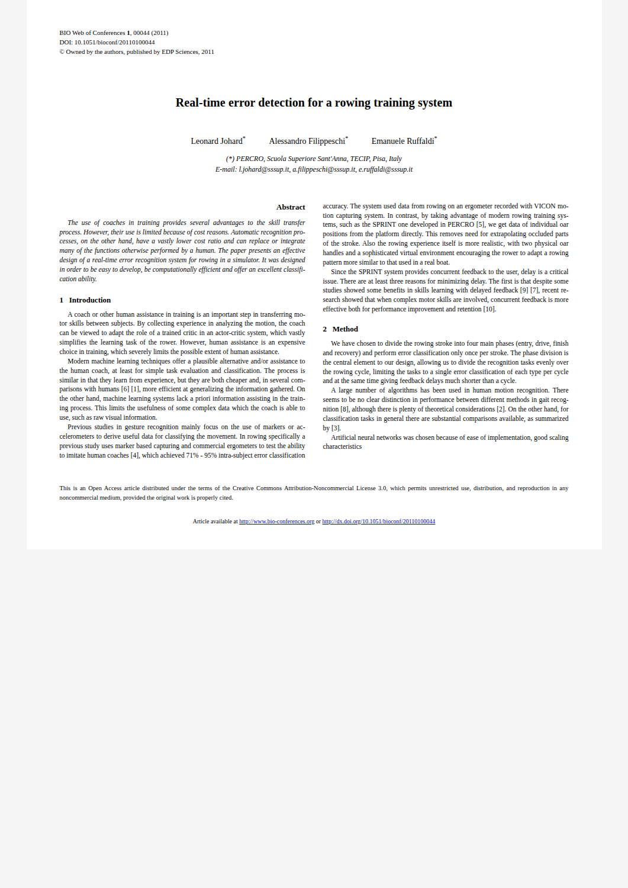BIO Web of Conferences 1, 00044 (2011)
DOI: 10.1051/bioconf/20110100044
© Owned by the authors, published by EDP Sciences, 2011
Real-time error detection for a rowing training system
Leonard Johard* Alessandro Filippeschi* Emanuele Ruffaldi*
(*) PERCRO, Scuola Superiore Sant'Anna, TECIP, Pisa, Italy
E-mail: l.johard@sssup.it, a.filippeschi@sssup.it, e.ruffaldi@sssup.it
Abstract
The use of coaches in training provides several advantages to the skill transfer process. However, their use is limited because of cost reasons. Automatic recognition processes, on the other hand, have a vastly lower cost ratio and can replace or integrate many of the functions otherwise performed by a human. The paper presents an effective design of a real-time error recognition system for rowing in a simulator. It was designed in order to be easy to develop, be computationally efficient and offer an excellent classification ability.
1 Introduction
A coach or other human assistance in training is an important step in transferring motor skills between subjects. By collecting experience in analyzing the motion, the coach can be viewed to adapt the role of a trained critic in an actor-critic system, which vastly simplifies the learning task of the rower. However, human assistance is an expensive choice in training, which severely limits the possible extent of human assistance.
Modern machine learning techniques offer a plausible alternative and/or assistance to the human coach, at least for simple task evaluation and classification. The process is similar in that they learn from experience, but they are both cheaper and, in several comparisons with humans [6] [1], more efficient at generalizing the information gathered. On the other hand, machine learning systems lack a priori information assisting in the training process. This limits the usefulness of some complex data which the coach is able to use, such as raw visual information.
Previous studies in gesture recognition mainly focus on the use of markers or accelerometers to derive useful data for classifying the movement. In rowing specifically a previous study uses marker based capturing and commercial ergometers to test the ability to imitate human coaches [4], which achieved 71% - 95% intra-subject error classification accuracy. The system used data from rowing on an ergometer recorded with VICON motion capturing system. In contrast, by taking advantage of modern rowing training systems, such as the SPRINT one developed in PERCRO [5], we get data of individual oar positions from the platform directly. This removes need for extrapolating occluded parts of the stroke. Also the rowing experience itself is more realistic, with two physical oar handles and a sophisticated virtual environment encouraging the rower to adapt a rowing pattern more similar to that used in a real boat.
Since the SPRINT system provides concurrent feedback to the user, delay is a critical issue. There are at least three reasons for minimizing delay. The first is that despite some studies showed some benefits in skills learning with delayed feedback [9] [7], recent research showed that when complex motor skills are involved, concurrent feedback is more effective both for performance improvement and retention [10].
2 Method
We have chosen to divide the rowing stroke into four main phases (entry, drive, finish and recovery) and perform error classification only once per stroke. The phase division is the central element to our design, allowing us to divide the recognition tasks evenly over the rowing cycle, limiting the tasks to a single error classification of each type per cycle and at the same time giving feedback delays much shorter than a cycle.
A large number of algorithms has been used in human motion recognition. There seems to be no clear distinction in performance between different methods in gait recognition [8], although there is plenty of theoretical considerations [2]. On the other hand, for classification tasks in general there are substantial comparisons available, as summarized by [3].
Artificial neural networks was chosen because of ease of implementation, good scaling characteristics
This is an Open Access article distributed under the terms of the Creative Commons Attribution-Noncommercial License 3.0, which permits unrestricted use, distribution, and reproduction in any noncommercial medium, provided the original work is properly cited.
Article available at http://www.bio-conferences.org or http://dx.doi.org/10.1051/bioconf/20110100044